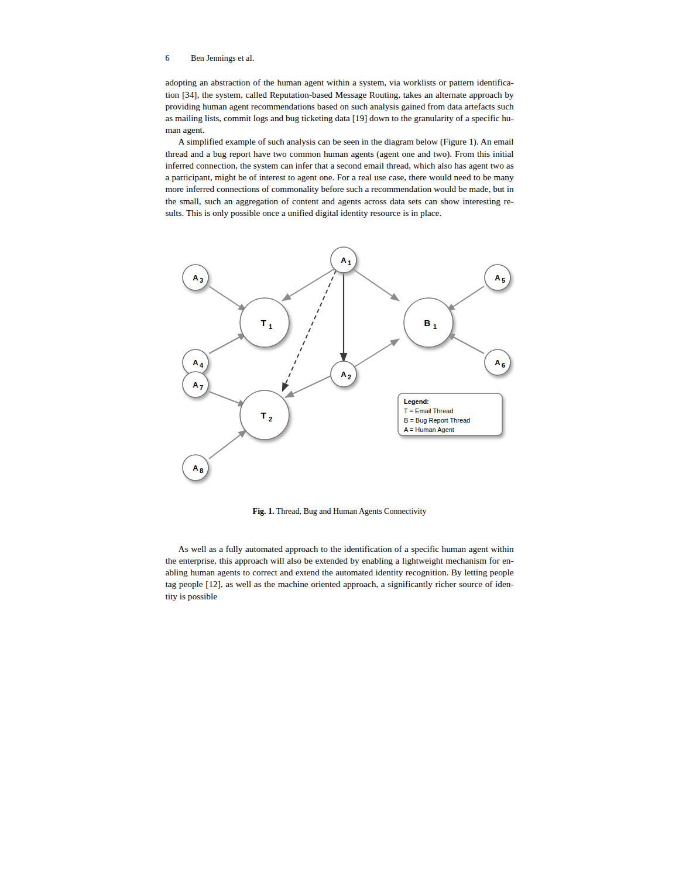6 Ben Jennings et al.
adopting an abstraction of the human agent within a system, via worklists or pattern identification [34], the system, called Reputation-based Message Routing, takes an alternate approach by providing human agent recommendations based on such analysis gained from data artefacts such as mailing lists, commit logs and bug ticketing data [19] down to the granularity of a specific human agent.
A simplified example of such analysis can be seen in the diagram below (Figure 1). An email thread and a bug report have two common human agents (agent one and two). From this initial inferred connection, the system can infer that a second email thread, which also has agent two as a participant, might be of interest to agent one. For a real use case, there would need to be many more inferred connections of commonality before such a recommendation would be made, but in the small, such an aggregation of content and agents across data sets can show interesting results. This is only possible once a unified digital identity resource is in place.
A 1 A 3 A 5 T 1 B 1 A 4 A 6 A 2 A 7 T 2 A 8 Legend: T = Email Thread B = Bug Report Thread A = Human Agent
Fig. 1. Thread, Bug and Human Agents Connectivity
As well as a fully automated approach to the identification of a specific human agent within the enterprise, this approach will also be extended by enabling a lightweight mechanism for enabling human agents to correct and extend the automated identity recognition. By letting people tag people [12], as well as the machine oriented approach, a significantly richer source of identity is possible